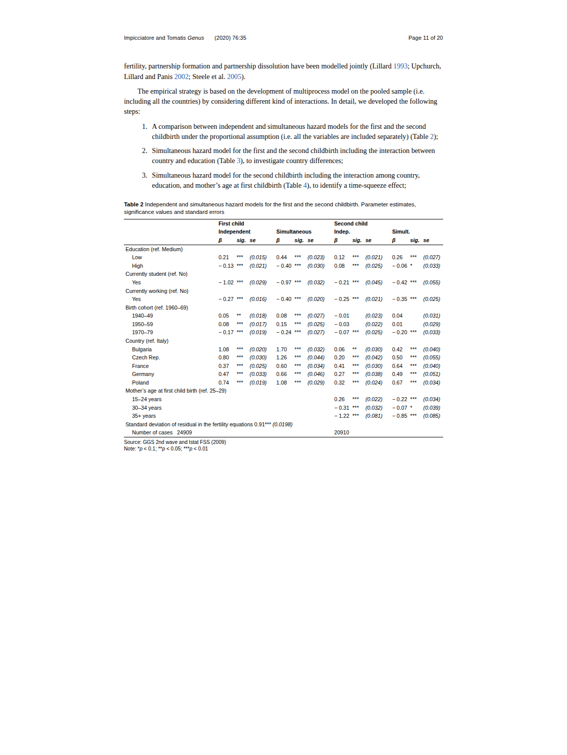Impicciatore and Tomatis Genus (2020) 76:35
Page 11 of 20
fertility, partnership formation and partnership dissolution have been modelled jointly (Lillard 1993; Upchurch, Lillard and Panis 2002; Steele et al. 2005).
The empirical strategy is based on the development of multiprocess model on the pooled sample (i.e. including all the countries) by considering different kind of interactions. In detail, we developed the following steps:
A comparison between independent and simultaneous hazard models for the first and the second childbirth under the proportional assumption (i.e. all the variables are included separately) (Table 2);
Simultaneous hazard model for the first and the second childbirth including the interaction between country and education (Table 3), to investigate country differences;
Simultaneous hazard model for the second childbirth including the interaction among country, education, and mother’s age at first childbirth (Table 4), to identify a time-squeeze effect;
Table 2 Independent and simultaneous hazard models for the first and the second childbirth. Parameter estimates, significance values and standard errors
| | First child | Second child |
| --- | --- | --- |
| | Independent | Simultaneous | Indep. | Simult. |
| | β | sig. | se | β | sig. | se | β | sig. | se | β | sig. | se |
| Education (ref. Medium) |
| Low | 0.21 | *** | (0.015) | 0.44 | *** | (0.023) | 0.12 | *** | (0.021) | 0.26 | *** | (0.027) |
| High | − 0.13 | *** | (0.021) | − 0.40 | *** | (0.030) | 0.08 | *** | (0.025) | − 0.06 | * | (0.033) |
| Currently student (ref. No) |
| Yes | − 1.02 | *** | (0.029) | − 0.97 | *** | (0.032) | − 0.21 | *** | (0.045) | − 0.42 | *** | (0.055) |
| Currently working (ref. No) |
| Yes | − 0.27 | *** | (0.016) | − 0.40 | *** | (0.020) | − 0.25 | *** | (0.021) | − 0.35 | *** | (0.025) |
| Birth cohort (ref. 1960–69) |
| 1940–49 | 0.05 | ** | (0.018) | 0.08 | *** | (0.027) | − 0.01 | | (0.023) | 0.04 | | (0.031) |
| 1950–59 | 0.08 | *** | (0.017) | 0.15 | *** | (0.025) | − 0.03 | | (0.022) | 0.01 | | (0.029) |
| 1970–79 | − 0.17 | *** | (0.019) | − 0.24 | *** | (0.027) | − 0.07 | *** | (0.025) | − 0.20 | *** | (0.033) |
| Country (ref. Italy) |
| Bulgaria | 1.08 | *** | (0.020) | 1.70 | *** | (0.032) | 0.06 | ** | (0.030) | 0.42 | *** | (0.040) |
| Czech Rep. | 0.80 | *** | (0.030) | 1.26 | *** | (0.044) | 0.20 | *** | (0.042) | 0.50 | *** | (0.055) |
| France | 0.37 | *** | (0.025) | 0.60 | *** | (0.034) | 0.41 | *** | (0.030) | 0.64 | *** | (0.040) |
| Germany | 0.47 | *** | (0.033) | 0.66 | *** | (0.046) | 0.27 | *** | (0.038) | 0.49 | *** | (0.051) |
| Poland | 0.74 | *** | (0.019) | 1.08 | *** | (0.029) | 0.32 | *** | (0.024) | 0.67 | *** | (0.034) |
| Mother’s age at first child birth (ref. 25–29) |
| 15–24 years | | | | | | | 0.26 | *** | (0.022) | − 0.22 | *** | (0.034) |
| 30–34 years | | | | | | | − 0.31 | *** | (0.032) | − 0.07 | * | (0.039) |
| 35+ years | | | | | | | − 1.22 | *** | (0.081) | − 0.85 | *** | (0.085) |
| Standard deviation of residual in the fertility equations 0.91*** (0.0198) |
| Number of cases 24909 | | | | | | | 20910 | | | | | |
Source: GGS 2nd wave and Istat FSS (2009)
Note: *p < 0.1; **p < 0.05; ***p < 0.01